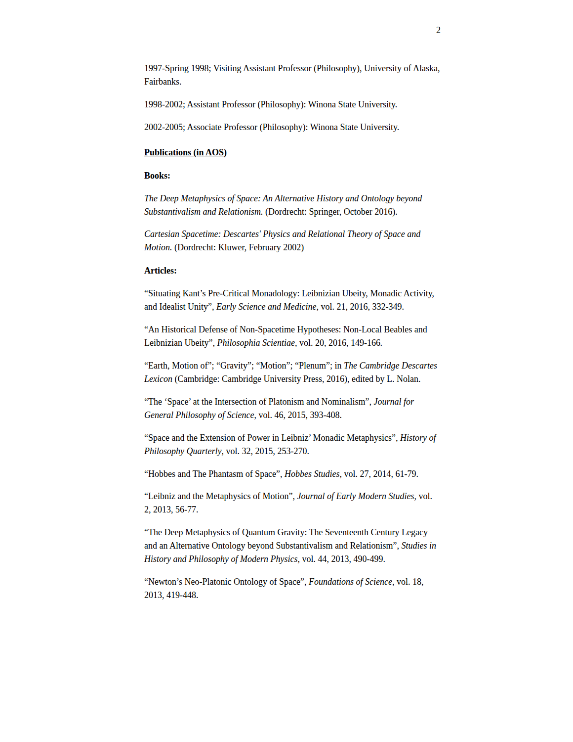2
1997-Spring 1998; Visiting Assistant Professor (Philosophy), University of Alaska, Fairbanks.
1998-2002; Assistant Professor (Philosophy): Winona State University.
2002-2005; Associate Professor (Philosophy): Winona State University.
Publications (in AOS)
Books:
The Deep Metaphysics of Space: An Alternative History and Ontology beyond Substantivalism and Relationism. (Dordrecht: Springer, October 2016).
Cartesian Spacetime: Descartes' Physics and Relational Theory of Space and Motion. (Dordrecht: Kluwer, February 2002)
Articles:
“Situating Kant’s Pre-Critical Monadology: Leibnizian Ubeity, Monadic Activity, and Idealist Unity”, Early Science and Medicine, vol. 21, 2016, 332-349.
“An Historical Defense of Non-Spacetime Hypotheses: Non-Local Beables and Leibnizian Ubeity”, Philosophia Scientiae, vol. 20, 2016, 149-166.
“Earth, Motion of”; “Gravity”; “Motion”; “Plenum”; in The Cambridge Descartes Lexicon (Cambridge: Cambridge University Press, 2016), edited by L. Nolan.
“The ‘Space’ at the Intersection of Platonism and Nominalism”, Journal for General Philosophy of Science, vol. 46, 2015, 393-408.
“Space and the Extension of Power in Leibniz’ Monadic Metaphysics”, History of Philosophy Quarterly, vol. 32, 2015, 253-270.
“Hobbes and The Phantasm of Space”, Hobbes Studies, vol. 27, 2014, 61-79.
“Leibniz and the Metaphysics of Motion”, Journal of Early Modern Studies, vol. 2, 2013, 56-77.
“The Deep Metaphysics of Quantum Gravity: The Seventeenth Century Legacy and an Alternative Ontology beyond Substantivalism and Relationism”, Studies in History and Philosophy of Modern Physics, vol. 44, 2013, 490-499.
“Newton’s Neo-Platonic Ontology of Space”, Foundations of Science, vol. 18, 2013, 419-448.